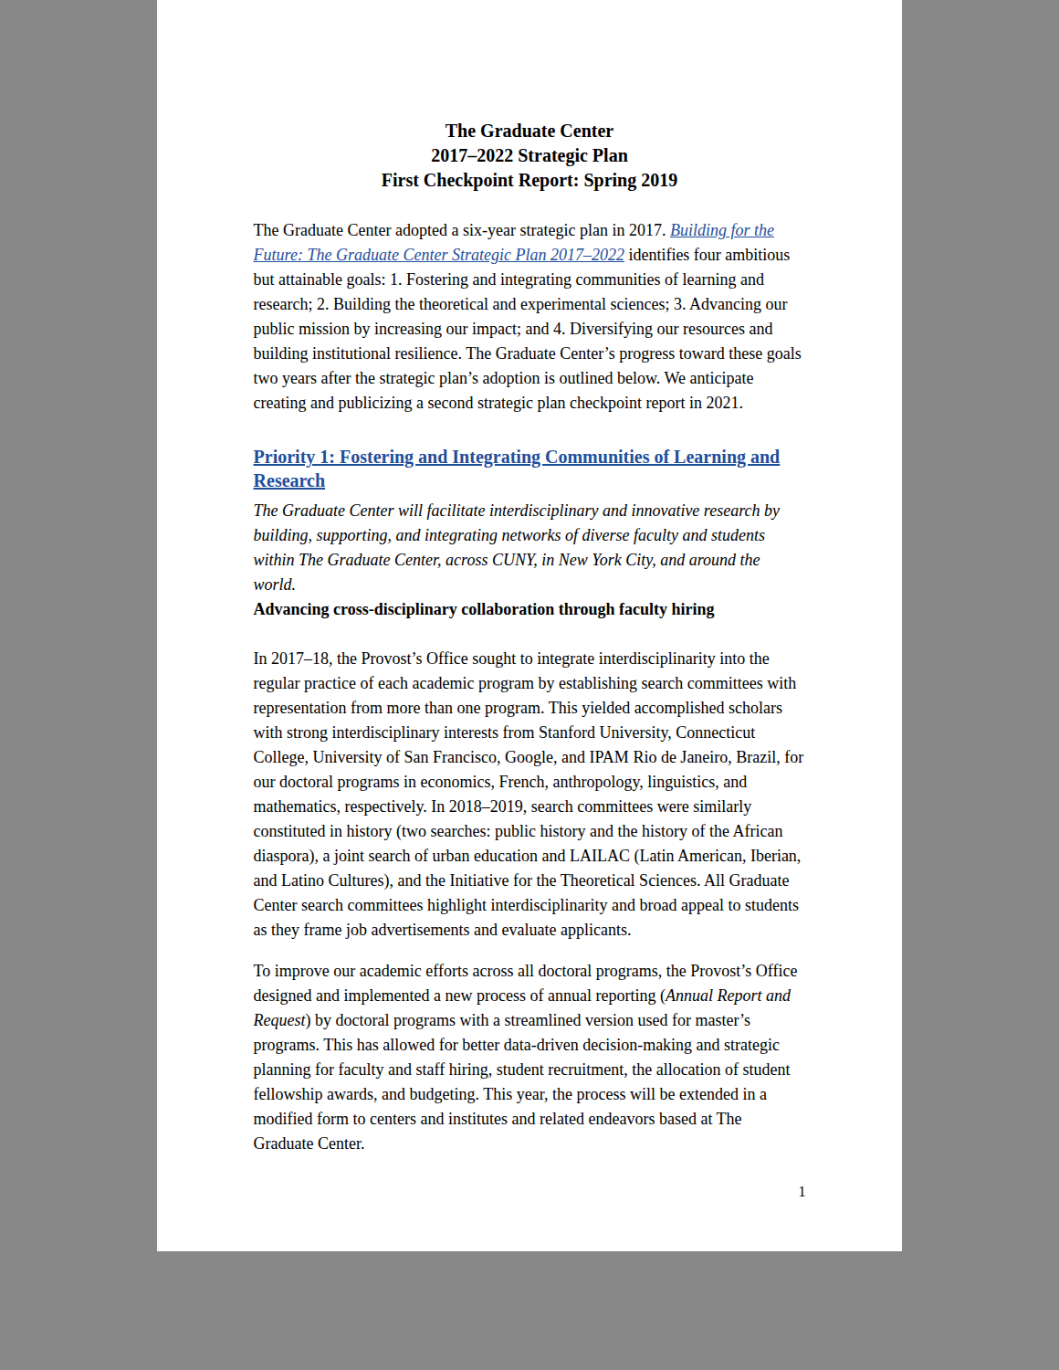The Graduate Center 2017–2022 Strategic Plan First Checkpoint Report: Spring 2019
The Graduate Center adopted a six-year strategic plan in 2017. Building for the Future: The Graduate Center Strategic Plan 2017–2022 identifies four ambitious but attainable goals: 1. Fostering and integrating communities of learning and research; 2. Building the theoretical and experimental sciences; 3. Advancing our public mission by increasing our impact; and 4. Diversifying our resources and building institutional resilience. The Graduate Center’s progress toward these goals two years after the strategic plan’s adoption is outlined below. We anticipate creating and publicizing a second strategic plan checkpoint report in 2021.
Priority 1: Fostering and Integrating Communities of Learning and Research
The Graduate Center will facilitate interdisciplinary and innovative research by building, supporting, and integrating networks of diverse faculty and students within The Graduate Center, across CUNY, in New York City, and around the world.
Advancing cross-disciplinary collaboration through faculty hiring
In 2017–18, the Provost’s Office sought to integrate interdisciplinarity into the regular practice of each academic program by establishing search committees with representation from more than one program. This yielded accomplished scholars with strong interdisciplinary interests from Stanford University, Connecticut College, University of San Francisco, Google, and IPAM Rio de Janeiro, Brazil, for our doctoral programs in economics, French, anthropology, linguistics, and mathematics, respectively. In 2018–2019, search committees were similarly constituted in history (two searches: public history and the history of the African diaspora), a joint search of urban education and LAILAC (Latin American, Iberian, and Latino Cultures), and the Initiative for the Theoretical Sciences. All Graduate Center search committees highlight interdisciplinarity and broad appeal to students as they frame job advertisements and evaluate applicants.
To improve our academic efforts across all doctoral programs, the Provost’s Office designed and implemented a new process of annual reporting (Annual Report and Request) by doctoral programs with a streamlined version used for master’s programs. This has allowed for better data-driven decision-making and strategic planning for faculty and staff hiring, student recruitment, the allocation of student fellowship awards, and budgeting. This year, the process will be extended in a modified form to centers and institutes and related endeavors based at The Graduate Center.
1